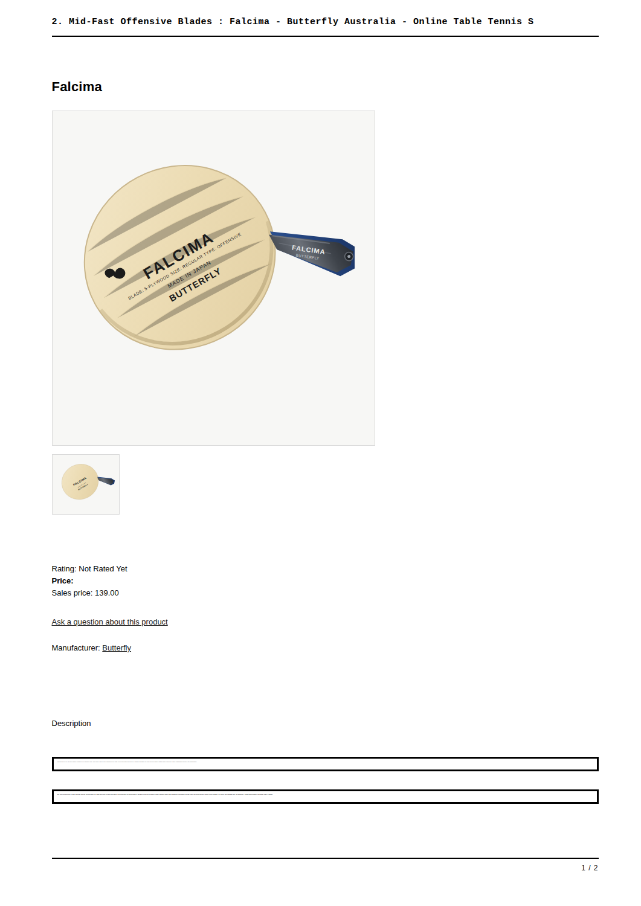2. Mid-Fast Offensive Blades : Falcima - Butterfly Australia - Online Table Tennis S
Falcima
FALCIMA BLADE: 5-PLYWOOD SIZE: REGULAR TYPE: OFFENSIVE MADE IN JAPAN BUTTERFLY FALCIMA BUTTERFLY
FALCIMA MADE IN JAPAN BUTTERFLY
Rating: Not Rated Yet
Price:
Sales price: 139.00
Ask a question about this product
Manufacturer: Butterfly
Description
Falcima is a 5-ply all-wood blade designed for offensive play. The blade offers a well-balanced feel with excellent control and speed, making it suitable for players who want to attack with confidence while maintaining touch in the short game.
The outer plies provide a crisp response and the medium-soft core adds dwell time for spin generation. Recommended for intermediate to advanced players seeking a reliable offensive blade with consistent performance across loops, drives and blocks. Handle types available: FL (flared), ST (straight) and AN (anatomic). Weight approximately 85 grams. Made in Japan.
1 / 2